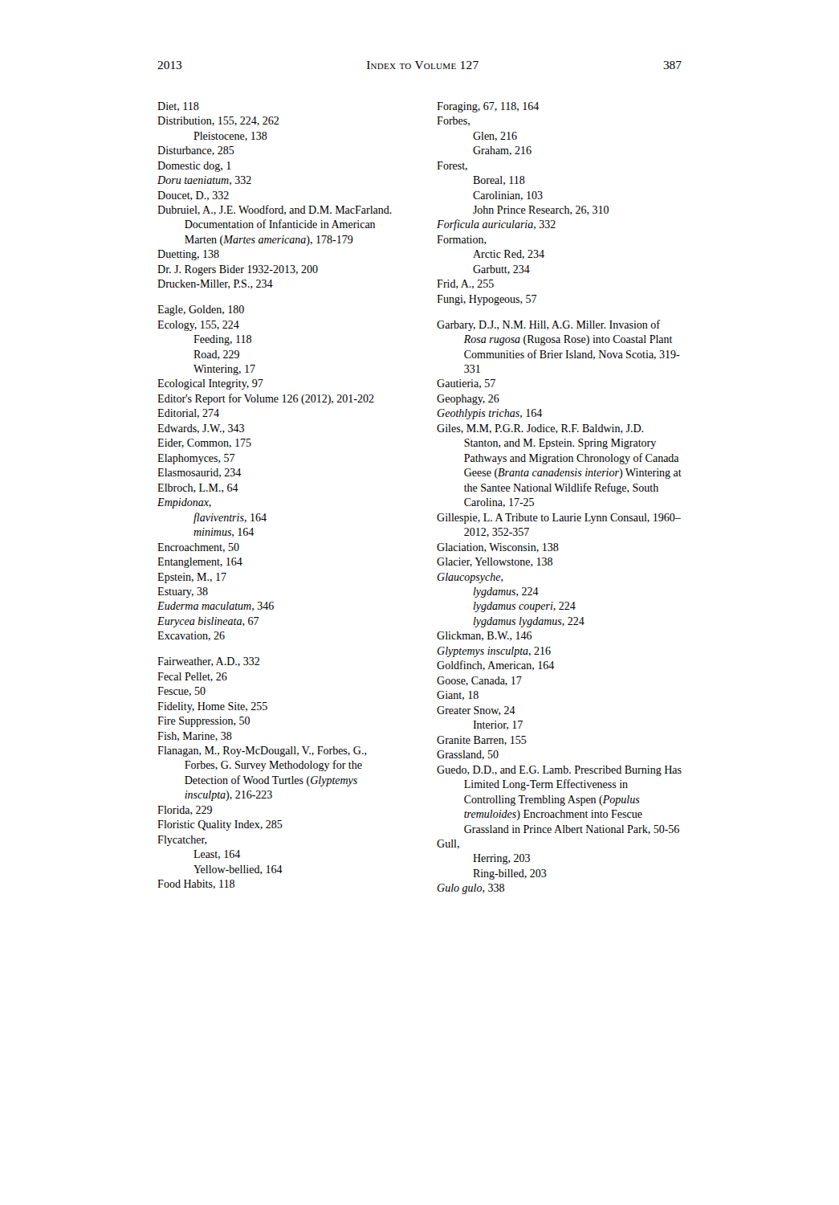2013 Index to Volume 127 387
Diet, 118
Distribution, 155, 224, 262
Pleistocene, 138
Disturbance, 285
Domestic dog, 1
Doru taeniatum, 332
Doucet, D., 332
Dubruiel, A., J.E. Woodford, and D.M. MacFarland. Documentation of Infanticide in American Marten (Martes americana), 178-179
Duetting, 138
Dr. J. Rogers Bider 1932-2013, 200
Drucken-Miller, P.S., 234
Eagle, Golden, 180
Ecology, 155, 224
Feeding, 118
Road, 229
Wintering, 17
Ecological Integrity, 97
Editor's Report for Volume 126 (2012), 201-202
Editorial, 274
Edwards, J.W., 343
Eider, Common, 175
Elaphomyces, 57
Elasmosaurid, 234
Elbroch, L.M., 64
Empidonax,
flaviventris, 164
minimus, 164
Encroachment, 50
Entanglement, 164
Epstein, M., 17
Estuary, 38
Euderma maculatum, 346
Eurycea bislineata, 67
Excavation, 26
Fairweather, A.D., 332
Fecal Pellet, 26
Fescue, 50
Fidelity, Home Site, 255
Fire Suppression, 50
Fish, Marine, 38
Flanagan, M., Roy-McDougall, V., Forbes, G., Forbes, G. Survey Methodology for the Detection of Wood Turtles (Glyptemys insculpta), 216-223
Florida, 229
Floristic Quality Index, 285
Flycatcher,
Least, 164
Yellow-bellied, 164
Food Habits, 118
Foraging, 67, 118, 164
Forbes,
Glen, 216
Graham, 216
Forest,
Boreal, 118
Carolinian, 103
John Prince Research, 26, 310
Forficula auricularia, 332
Formation,
Arctic Red, 234
Garbutt, 234
Frid, A., 255
Fungi, Hypogeous, 57
Garbary, D.J., N.M. Hill, A.G. Miller. Invasion of Rosa rugosa (Rugosa Rose) into Coastal Plant Communities of Brier Island, Nova Scotia, 319-331
Gautieria, 57
Geophagy, 26
Geothlypis trichas, 164
Giles, M.M, P.G.R. Jodice, R.F. Baldwin, J.D. Stanton, and M. Epstein. Spring Migratory Pathways and Migration Chronology of Canada Geese (Branta canadensis interior) Wintering at the Santee National Wildlife Refuge, South Carolina, 17-25
Gillespie, L. A Tribute to Laurie Lynn Consaul, 1960–2012, 352-357
Glaciation, Wisconsin, 138
Glacier, Yellowstone, 138
Glaucopsyche,
lygdamus, 224
lygdamus couperi, 224
lygdamus lygdamus, 224
Glickman, B.W., 146
Glyptemys insculpta, 216
Goldfinch, American, 164
Goose, Canada, 17
Giant, 18
Greater Snow, 24
Interior, 17
Granite Barren, 155
Grassland, 50
Guedo, D.D., and E.G. Lamb. Prescribed Burning Has Limited Long-Term Effectiveness in Controlling Trembling Aspen (Populus tremuloides) Encroachment into Fescue Grassland in Prince Albert National Park, 50-56
Gull,
Herring, 203
Ring-billed, 203
Gulo gulo, 338